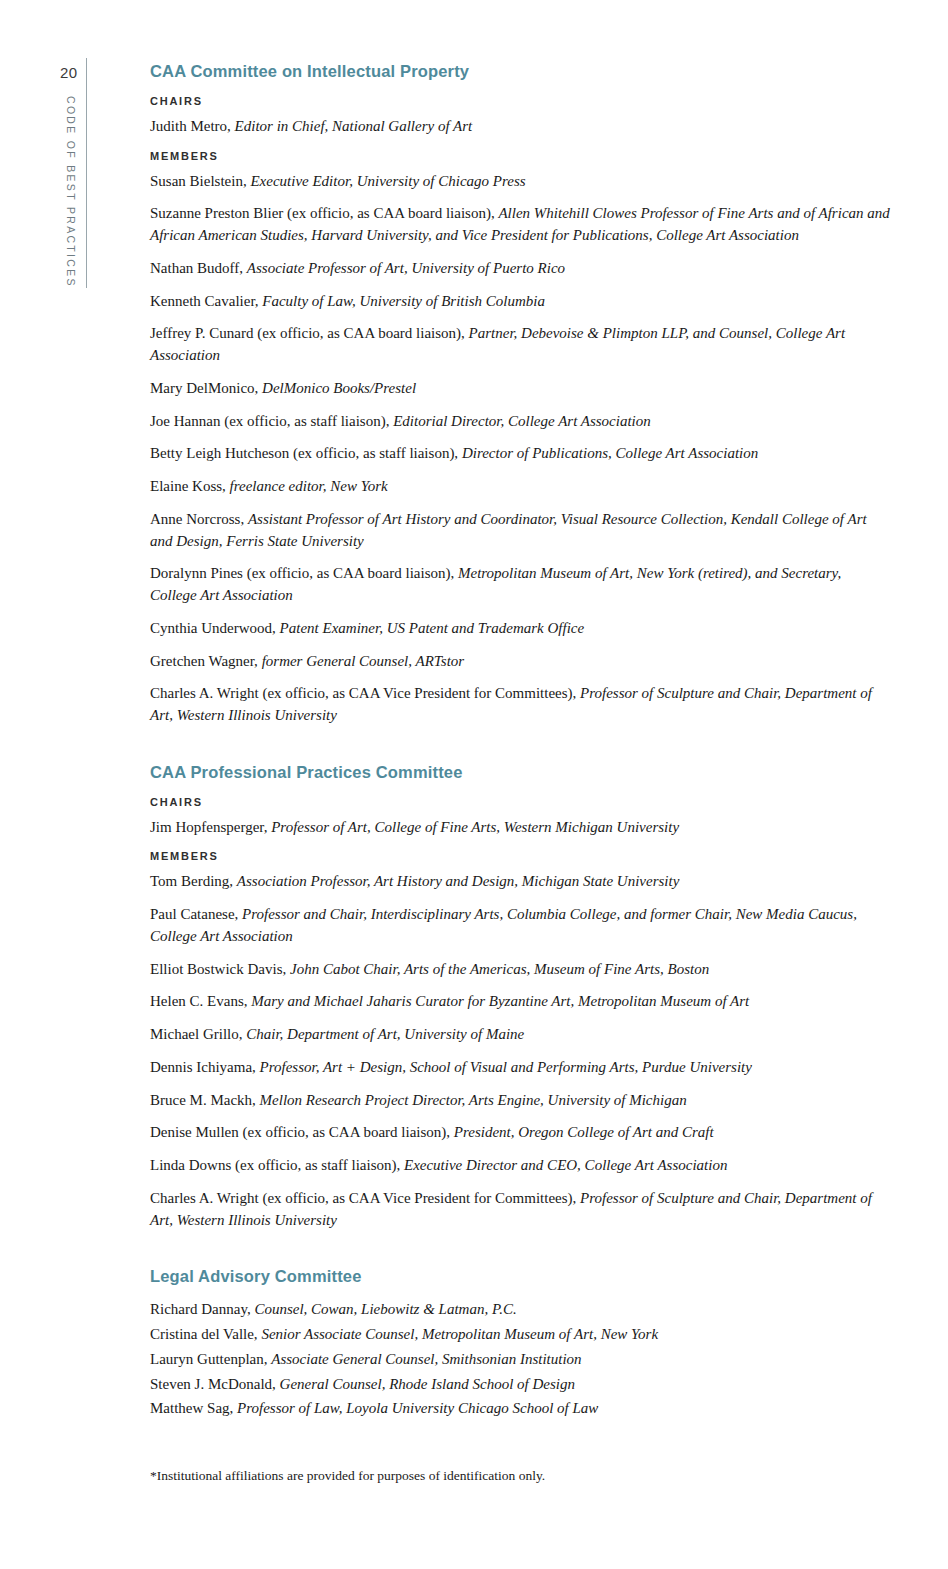20
Code of Best Practices
CAA Committee on Intellectual Property
Chairs
Judith Metro, Editor in Chief, National Gallery of Art
Members
Susan Bielstein, Executive Editor, University of Chicago Press
Suzanne Preston Blier (ex officio, as CAA board liaison), Allen Whitehill Clowes Professor of Fine Arts and of African and African American Studies, Harvard University, and Vice President for Publications, College Art Association
Nathan Budoff, Associate Professor of Art, University of Puerto Rico
Kenneth Cavalier, Faculty of Law, University of British Columbia
Jeffrey P. Cunard (ex officio, as CAA board liaison), Partner, Debevoise & Plimpton LLP, and Counsel, College Art Association
Mary DelMonico, DelMonico Books/Prestel
Joe Hannan (ex officio, as staff liaison), Editorial Director, College Art Association
Betty Leigh Hutcheson (ex officio, as staff liaison), Director of Publications, College Art Association
Elaine Koss, freelance editor, New York
Anne Norcross, Assistant Professor of Art History and Coordinator, Visual Resource Collection, Kendall College of Art and Design, Ferris State University
Doralynn Pines (ex officio, as CAA board liaison), Metropolitan Museum of Art, New York (retired), and Secretary, College Art Association
Cynthia Underwood, Patent Examiner, US Patent and Trademark Office
Gretchen Wagner, former General Counsel, ARTstor
Charles A. Wright (ex officio, as CAA Vice President for Committees), Professor of Sculpture and Chair, Department of Art, Western Illinois University
CAA Professional Practices Committee
Chairs
Jim Hopfensperger, Professor of Art, College of Fine Arts, Western Michigan University
Members
Tom Berding, Association Professor, Art History and Design, Michigan State University
Paul Catanese, Professor and Chair, Interdisciplinary Arts, Columbia College, and former Chair, New Media Caucus, College Art Association
Elliot Bostwick Davis, John Cabot Chair, Arts of the Americas, Museum of Fine Arts, Boston
Helen C. Evans, Mary and Michael Jaharis Curator for Byzantine Art, Metropolitan Museum of Art
Michael Grillo, Chair, Department of Art, University of Maine
Dennis Ichiyama, Professor, Art + Design, School of Visual and Performing Arts, Purdue University
Bruce M. Mackh, Mellon Research Project Director, Arts Engine, University of Michigan
Denise Mullen (ex officio, as CAA board liaison), President, Oregon College of Art and Craft
Linda Downs (ex officio, as staff liaison), Executive Director and CEO, College Art Association
Charles A. Wright (ex officio, as CAA Vice President for Committees), Professor of Sculpture and Chair, Department of Art, Western Illinois University
Legal Advisory Committee
Richard Dannay, Counsel, Cowan, Liebowitz & Latman, P.C.
Cristina del Valle, Senior Associate Counsel, Metropolitan Museum of Art, New York
Lauryn Guttenplan, Associate General Counsel, Smithsonian Institution
Steven J. McDonald, General Counsel, Rhode Island School of Design
Matthew Sag, Professor of Law, Loyola University Chicago School of Law
*Institutional affiliations are provided for purposes of identification only.